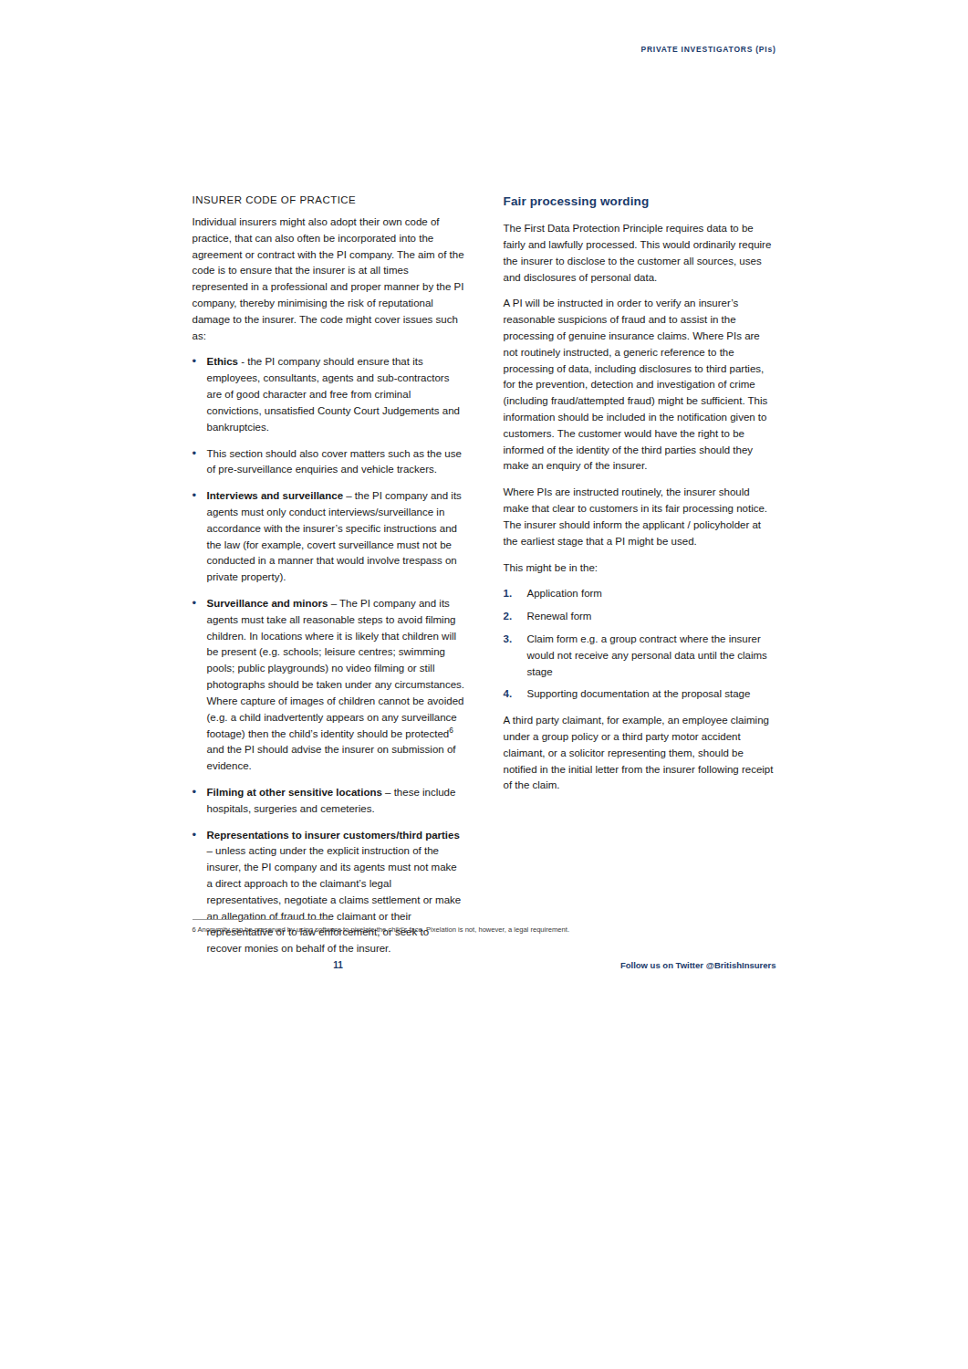PRIVATE INVESTIGATORS (PIs)
Insurer code of practice
Individual insurers might also adopt their own code of practice, that can also often be incorporated into the agreement or contract with the PI company. The aim of the code is to ensure that the insurer is at all times represented in a professional and proper manner by the PI company, thereby minimising the risk of reputational damage to the insurer. The code might cover issues such as:
Ethics - the PI company should ensure that its employees, consultants, agents and sub-contractors are of good character and free from criminal convictions, unsatisfied County Court Judgements and bankruptcies.
This section should also cover matters such as the use of pre-surveillance enquiries and vehicle trackers.
Interviews and surveillance – the PI company and its agents must only conduct interviews/surveillance in accordance with the insurer’s specific instructions and the law (for example, covert surveillance must not be conducted in a manner that would involve trespass on private property).
Surveillance and minors – The PI company and its agents must take all reasonable steps to avoid filming children. In locations where it is likely that children will be present (e.g. schools; leisure centres; swimming pools; public playgrounds) no video filming or still photographs should be taken under any circumstances. Where capture of images of children cannot be avoided (e.g. a child inadvertently appears on any surveillance footage) then the child’s identity should be protected6 and the PI should advise the insurer on submission of evidence.
Filming at other sensitive locations – these include hospitals, surgeries and cemeteries.
Representations to insurer customers/third parties – unless acting under the explicit instruction of the insurer, the PI company and its agents must not make a direct approach to the claimant’s legal representatives, negotiate a claims settlement or make an allegation of fraud to the claimant or their representative or to law enforcement, or seek to recover monies on behalf of the insurer.
Fair processing wording
The First Data Protection Principle requires data to be fairly and lawfully processed. This would ordinarily require the insurer to disclose to the customer all sources, uses and disclosures of personal data.
A PI will be instructed in order to verify an insurer’s reasonable suspicions of fraud and to assist in the processing of genuine insurance claims. Where PIs are not routinely instructed, a generic reference to the processing of data, including disclosures to third parties, for the prevention, detection and investigation of crime (including fraud/attempted fraud) might be sufficient. This information should be included in the notification given to customers. The customer would have the right to be informed of the identity of the third parties should they make an enquiry of the insurer.
Where PIs are instructed routinely, the insurer should make that clear to customers in its fair processing notice. The insurer should inform the applicant / policyholder at the earliest stage that a PI might be used.
This might be in the:
Application form
Renewal form
Claim form e.g. a group contract where the insurer would not receive any personal data until the claims stage
Supporting documentation at the proposal stage
A third party claimant, for example, an employee claiming under a group policy or a third party motor accident claimant, or a solicitor representing them, should be notified in the initial letter from the insurer following receipt of the claim.
6 Anonymity can be preserved by using software to pixelate the child’s face. Pixelation is not, however, a legal requirement.
11
Follow us on Twitter @BritishInsurers